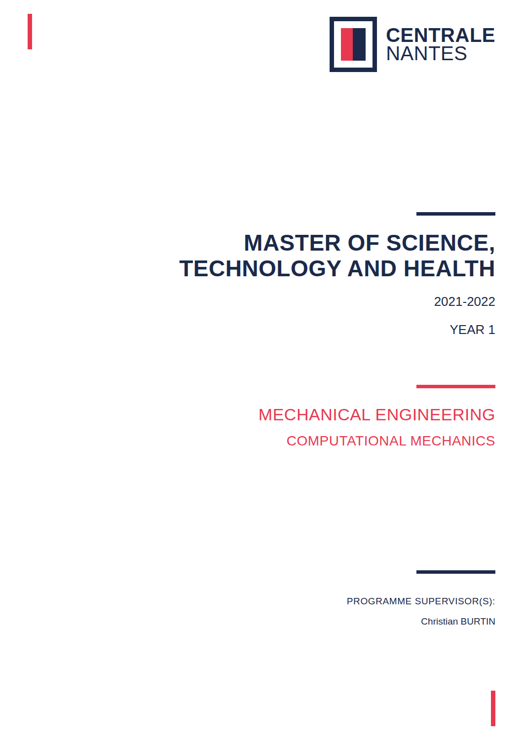CENTRALE NANTES
Master of Science,
Technology and Health
2021-2022
Year 1
Mechanical Engineering
Computational Mechanics
Programme supervisor(s):
Christian BURTIN